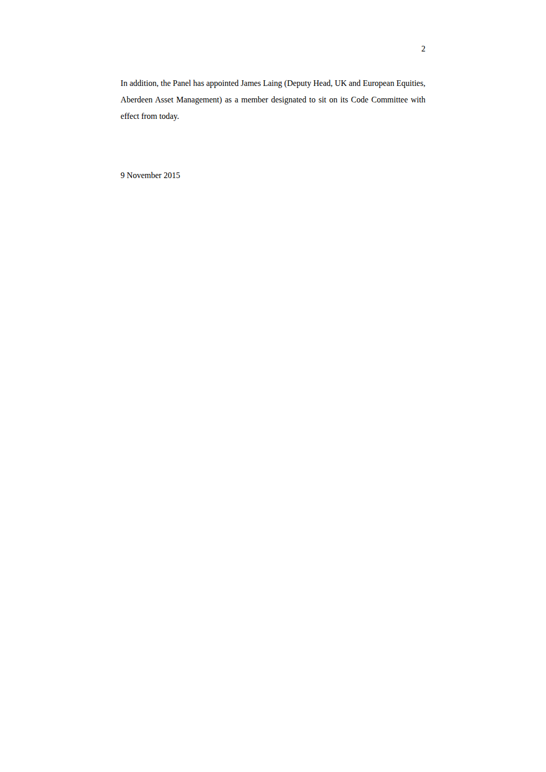2
In addition, the Panel has appointed James Laing (Deputy Head, UK and European Equities, Aberdeen Asset Management) as a member designated to sit on its Code Committee with effect from today.
9 November 2015